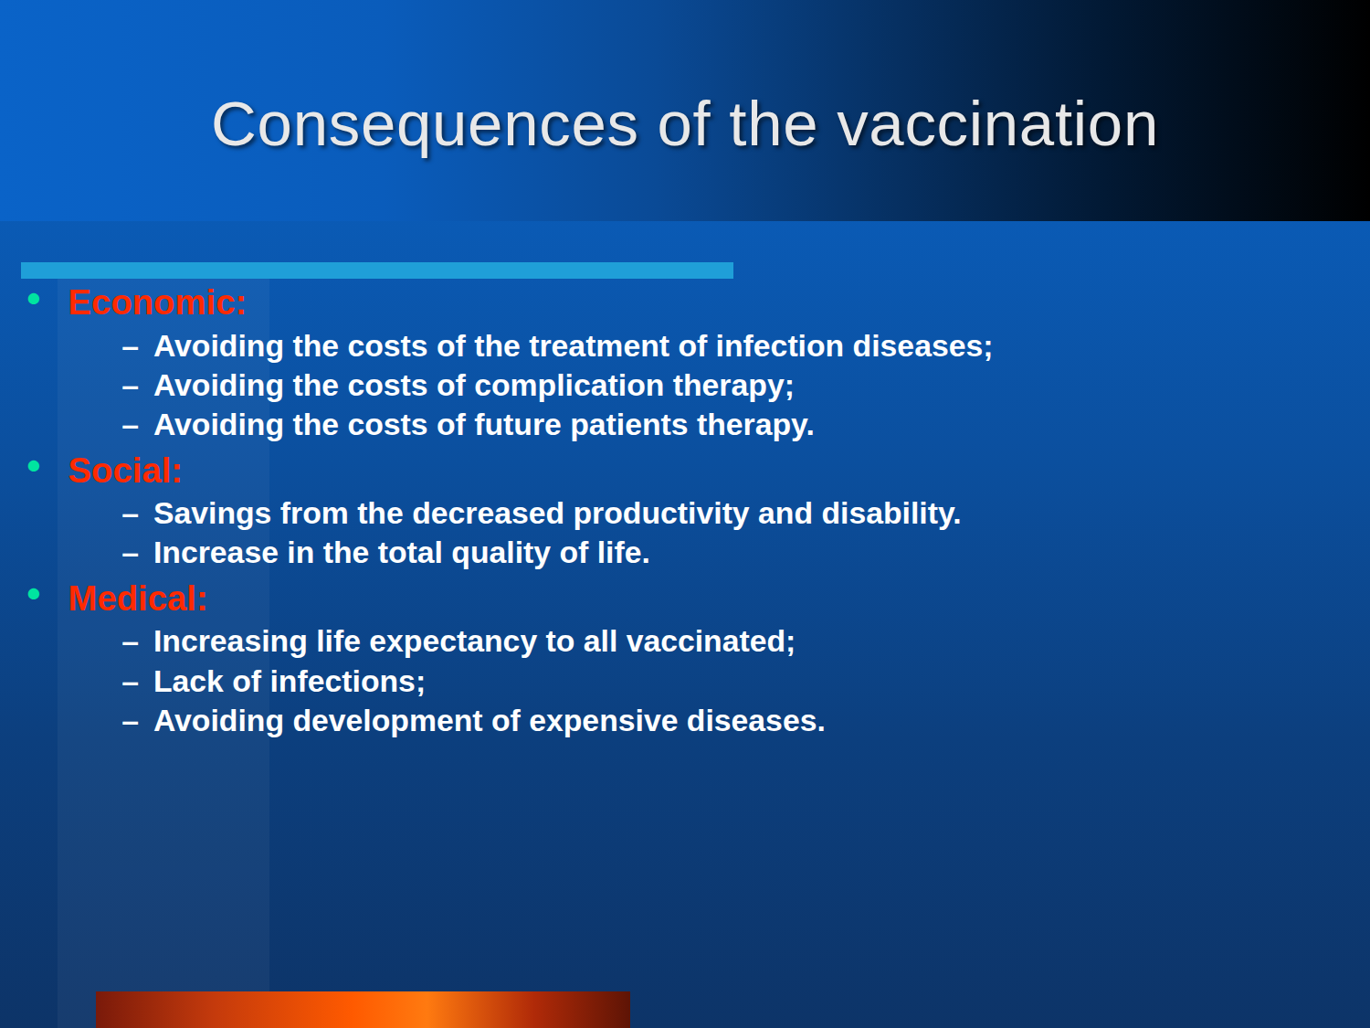Consequences of the vaccination
Economic:
Avoiding the costs of the treatment of infection diseases;
Avoiding the costs of complication therapy;
Avoiding the costs of future patients therapy.
Social:
Savings from the decreased productivity and disability.
Increase in the total quality of life.
Medical:
Increasing life expectancy to all vaccinated;
Lack of infections;
Avoiding development of expensive diseases.